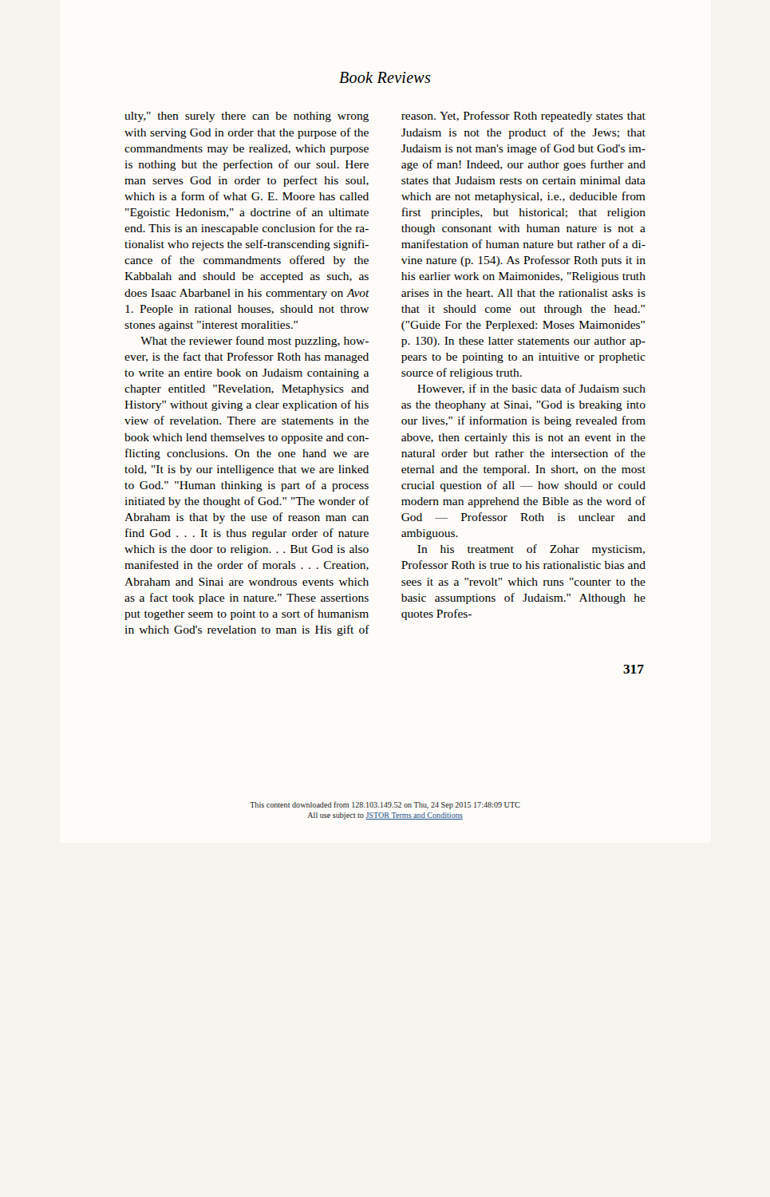Book Reviews
ulty," then surely there can be nothing wrong with serving God in order that the purpose of the commandments may be realized, which purpose is nothing but the perfection of our soul. Here man serves God in order to perfect his soul, which is a form of what G. E. Moore has called "Egoistic Hedonism," a doctrine of an ultimate end. This is an inescapable conclusion for the rationalist who rejects the self-transcending significance of the commandments offered by the Kabbalah and should be accepted as such, as does Isaac Abarbanel in his commentary on Avot 1. People in rational houses, should not throw stones against "interest moralities."
What the reviewer found most puzzling, however, is the fact that Professor Roth has managed to write an entire book on Judaism containing a chapter entitled "Revelation, Metaphysics and History" without giving a clear explication of his view of revelation. There are statements in the book which lend themselves to opposite and conflicting conclusions. On the one hand we are told, "It is by our intelligence that we are linked to God." "Human thinking is part of a process initiated by the thought of God." "The wonder of Abraham is that by the use of reason man can find God . . . It is thus regular order of nature which is the door to religion. . . But God is also manifested in the order of morals . . . Creation, Abraham and Sinai are wondrous events which as a fact took place in nature." These assertions put together seem to point to a sort of humanism in which God's revelation to man is His gift of reason. Yet, Professor Roth repeatedly states that Judaism is not the product of the Jews; that Judaism is not man's image of God but God's image of man! Indeed, our author goes further and states that Judaism rests on certain minimal data which are not metaphysical, i.e., deducible from first principles, but historical; that religion though consonant with human nature is not a manifestation of human nature but rather of a divine nature (p. 154). As Professor Roth puts it in his earlier work on Maimonides, "Religious truth arises in the heart. All that the rationalist asks is that it should come out through the head." ("Guide For the Perplexed: Moses Maimonides" p. 130). In these latter statements our author appears to be pointing to an intuitive or prophetic source of religious truth.
However, if in the basic data of Judaism such as the theophany at Sinai, "God is breaking into our lives," if information is being revealed from above, then certainly this is not an event in the natural order but rather the intersection of the eternal and the temporal. In short, on the most crucial question of all — how should or could modern man apprehend the Bible as the word of God — Professor Roth is unclear and ambiguous.
In his treatment of Zohar mysticism, Professor Roth is true to his rationalistic bias and sees it as a "revolt" which runs "counter to the basic assumptions of Judaism." Although he quotes Profes-
317
This content downloaded from 128.103.149.52 on Thu, 24 Sep 2015 17:48:09 UTC
All use subject to JSTOR Terms and Conditions